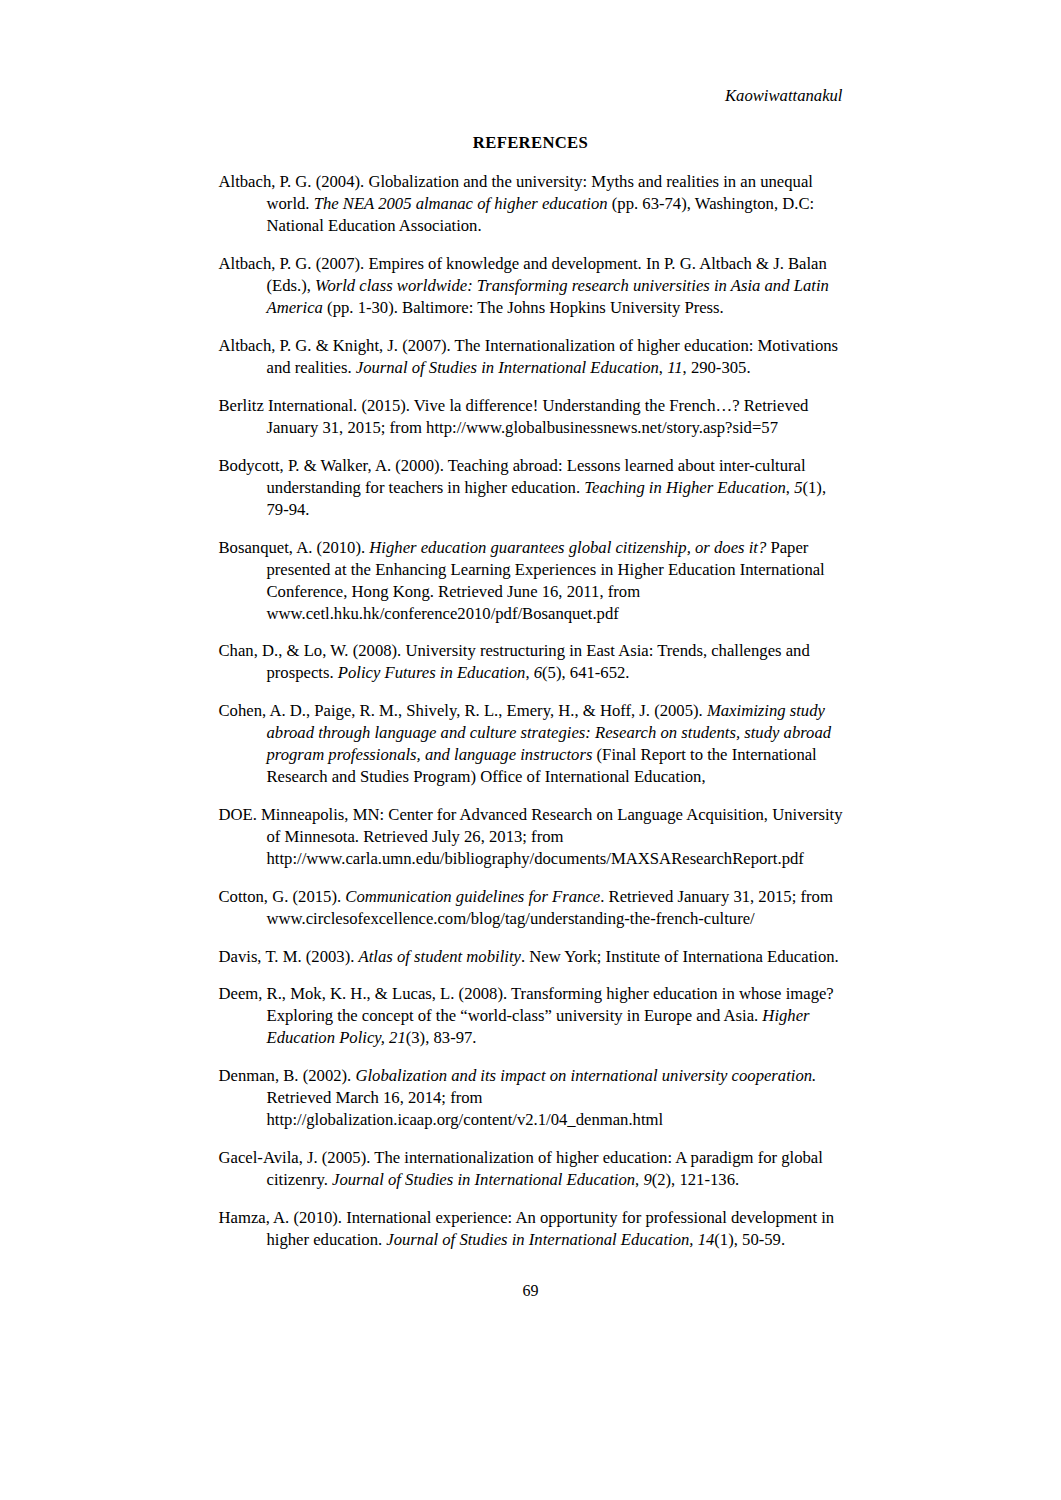Kaowiwattanakul
REFERENCES
Altbach, P. G. (2004). Globalization and the university: Myths and realities in an unequal world. The NEA 2005 almanac of higher education (pp. 63-74), Washington, D.C: National Education Association.
Altbach, P. G. (2007). Empires of knowledge and development. In P. G. Altbach & J. Balan (Eds.), World class worldwide: Transforming research universities in Asia and Latin America (pp. 1-30). Baltimore: The Johns Hopkins University Press.
Altbach, P. G. & Knight, J. (2007). The Internationalization of higher education: Motivations and realities. Journal of Studies in International Education, 11, 290-305.
Berlitz International. (2015). Vive la difference! Understanding the French…? Retrieved January 31, 2015; from http://www.globalbusinessnews.net/story.asp?sid=57
Bodycott, P. & Walker, A. (2000). Teaching abroad: Lessons learned about inter-cultural understanding for teachers in higher education. Teaching in Higher Education, 5(1), 79-94.
Bosanquet, A. (2010). Higher education guarantees global citizenship, or does it? Paper presented at the Enhancing Learning Experiences in Higher Education International Conference, Hong Kong. Retrieved June 16, 2011, from www.cetl.hku.hk/conference2010/pdf/Bosanquet.pdf
Chan, D., & Lo, W. (2008). University restructuring in East Asia: Trends, challenges and prospects. Policy Futures in Education, 6(5), 641-652.
Cohen, A. D., Paige, R. M., Shively, R. L., Emery, H., & Hoff, J. (2005). Maximizing study abroad through language and culture strategies: Research on students, study abroad program professionals, and language instructors (Final Report to the International Research and Studies Program) Office of International Education,
DOE. Minneapolis, MN: Center for Advanced Research on Language Acquisition, University of Minnesota. Retrieved July 26, 2013; from http://www.carla.umn.edu/bibliography/documents/MAXSAResearchReport.pdf
Cotton, G. (2015). Communication guidelines for France. Retrieved January 31, 2015; from www.circlesofexcellence.com/blog/tag/understanding-the-french-culture/
Davis, T. M. (2003). Atlas of student mobility. New York; Institute of Internationa Education.
Deem, R., Mok, K. H., & Lucas, L. (2008). Transforming higher education in whose image? Exploring the concept of the “world-class” university in Europe and Asia. Higher Education Policy, 21(3), 83-97.
Denman, B. (2002). Globalization and its impact on international university cooperation. Retrieved March 16, 2014; from http://globalization.icaap.org/content/v2.1/04_denman.html
Gacel-Avila, J. (2005). The internationalization of higher education: A paradigm for global citizenry. Journal of Studies in International Education, 9(2), 121-136.
Hamza, A. (2010). International experience: An opportunity for professional development in higher education. Journal of Studies in International Education, 14(1), 50-59.
69